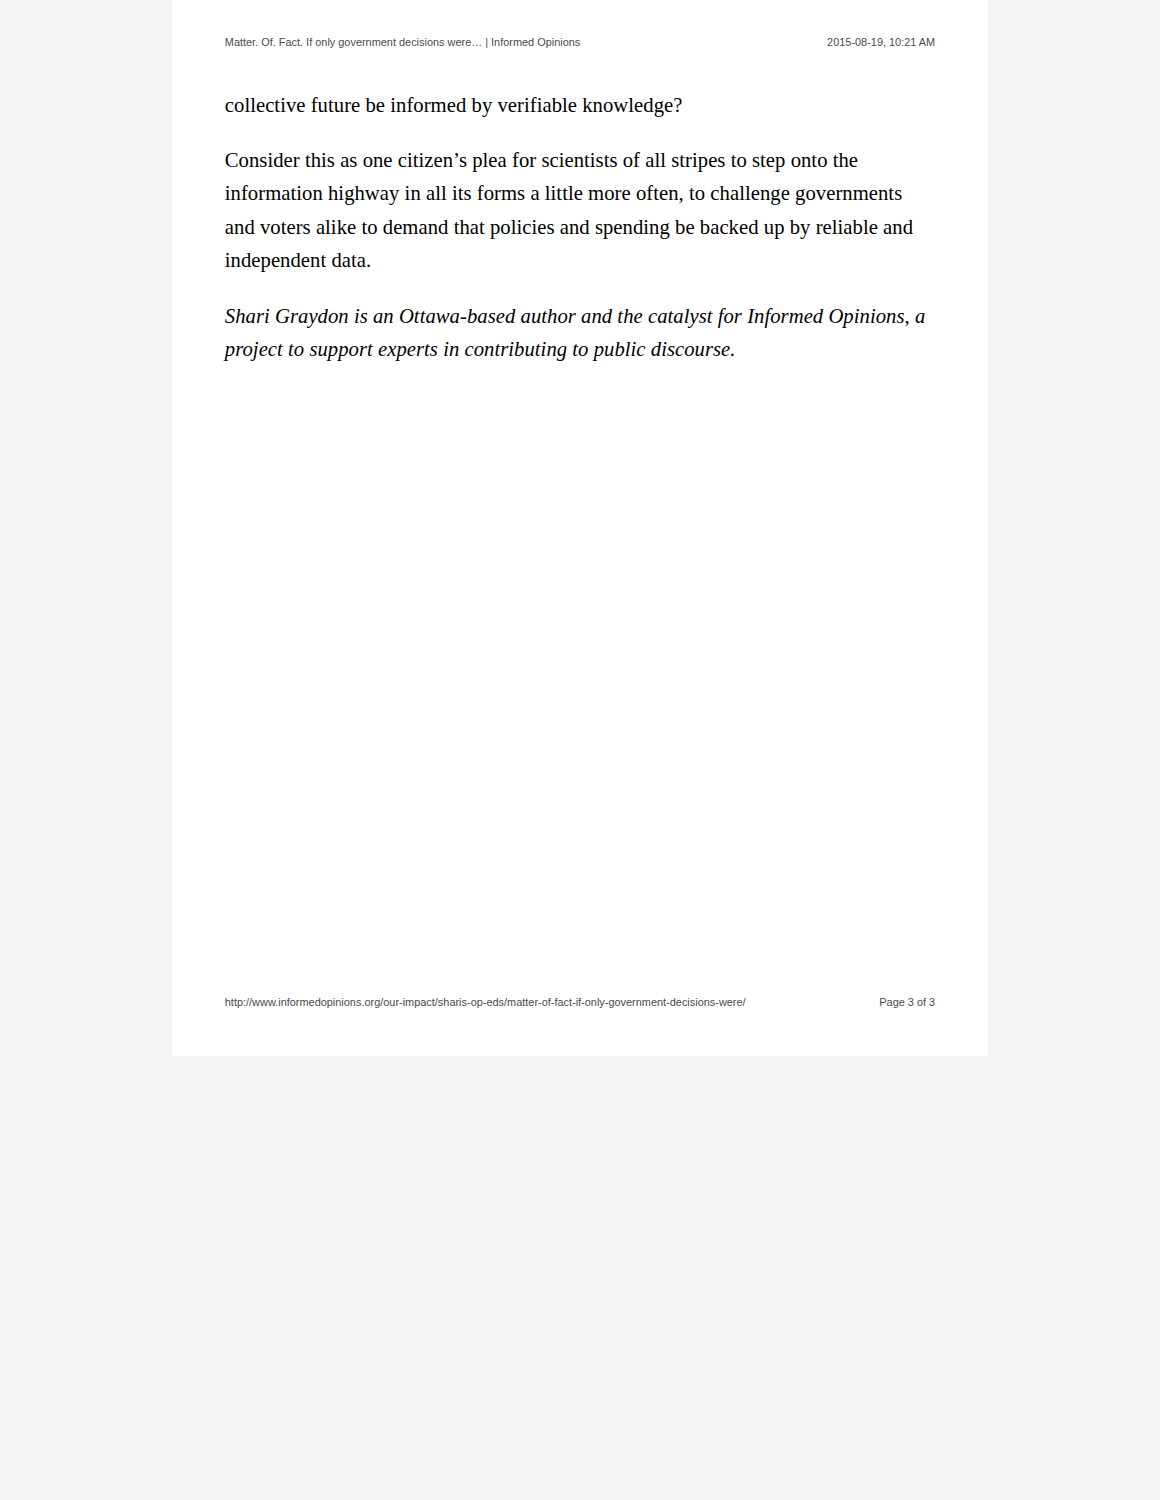Matter. Of. Fact. If only government decisions were… | Informed Opinions
2015-08-19, 10:21 AM
collective future be informed by verifiable knowledge?
Consider this as one citizen’s plea for scientists of all stripes to step onto the information highway in all its forms a little more often, to challenge governments and voters alike to demand that policies and spending be backed up by reliable and independent data.
Shari Graydon is an Ottawa-based author and the catalyst for Informed Opinions, a project to support experts in contributing to public discourse.
http://www.informedopinions.org/our-impact/sharis-op-eds/matter-of-fact-if-only-government-decisions-were/
Page 3 of 3